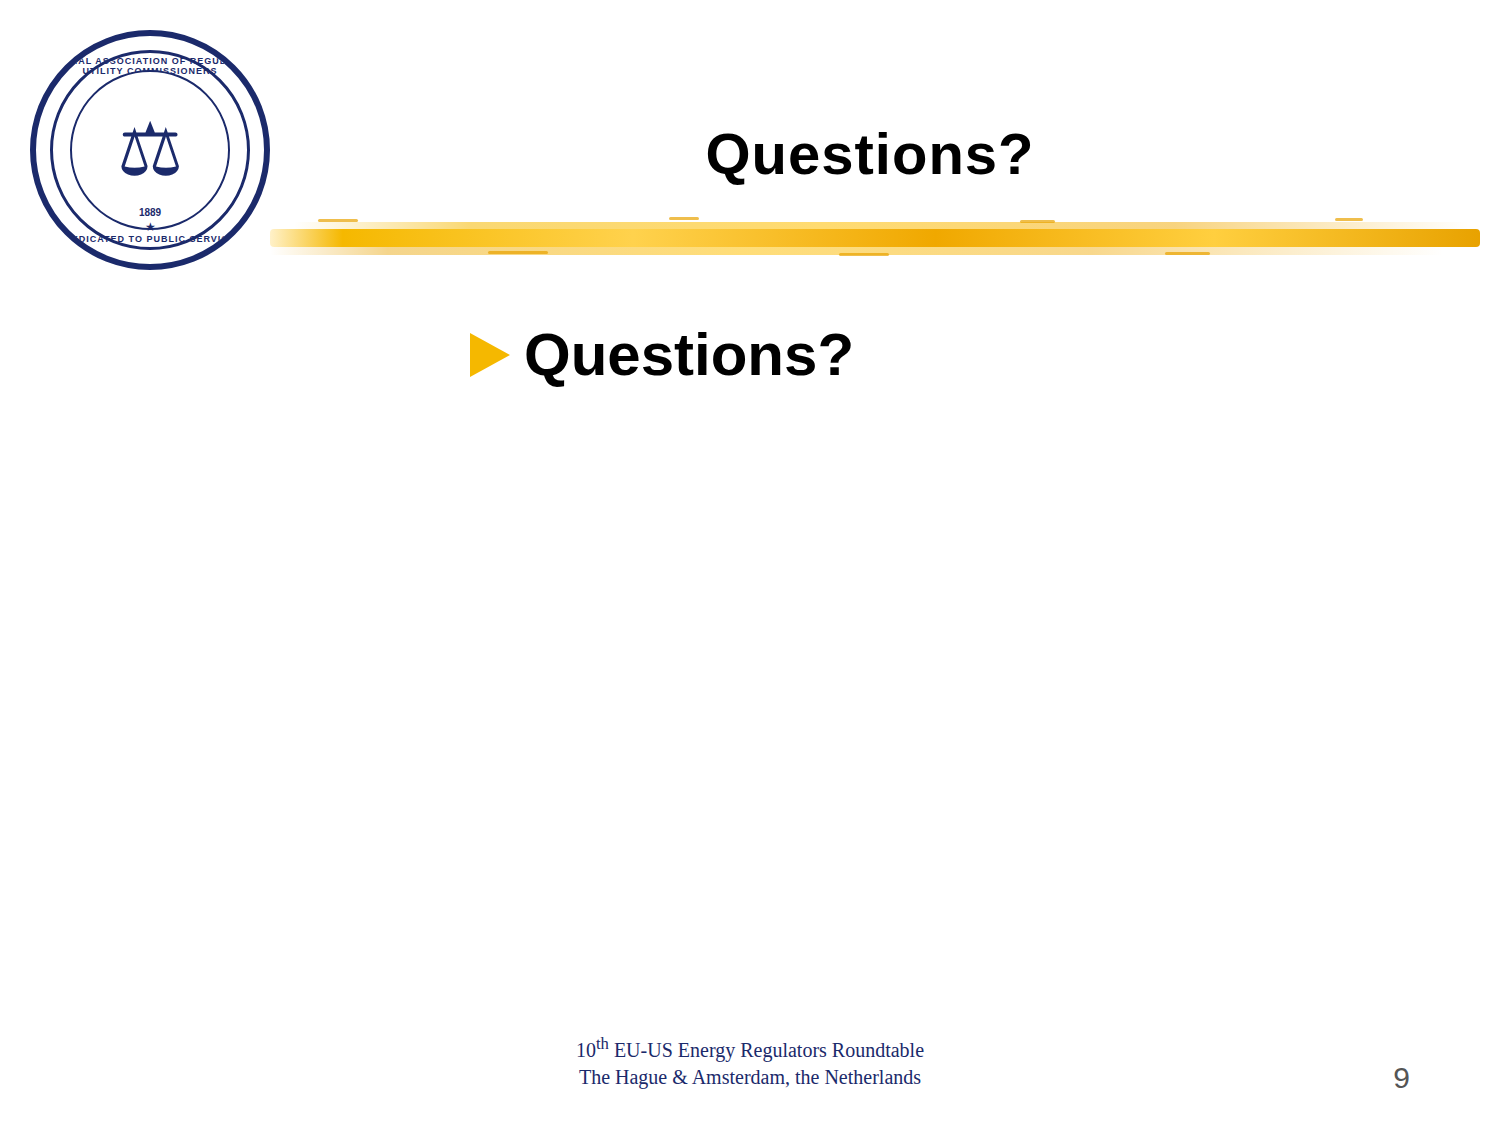National Association of Regulatory Utility Commissioners
⚖
1889
★
Dedicated to Public Service
Questions?
Questions?
10th EU-US Energy Regulators Roundtable
The Hague & Amsterdam, the Netherlands
9